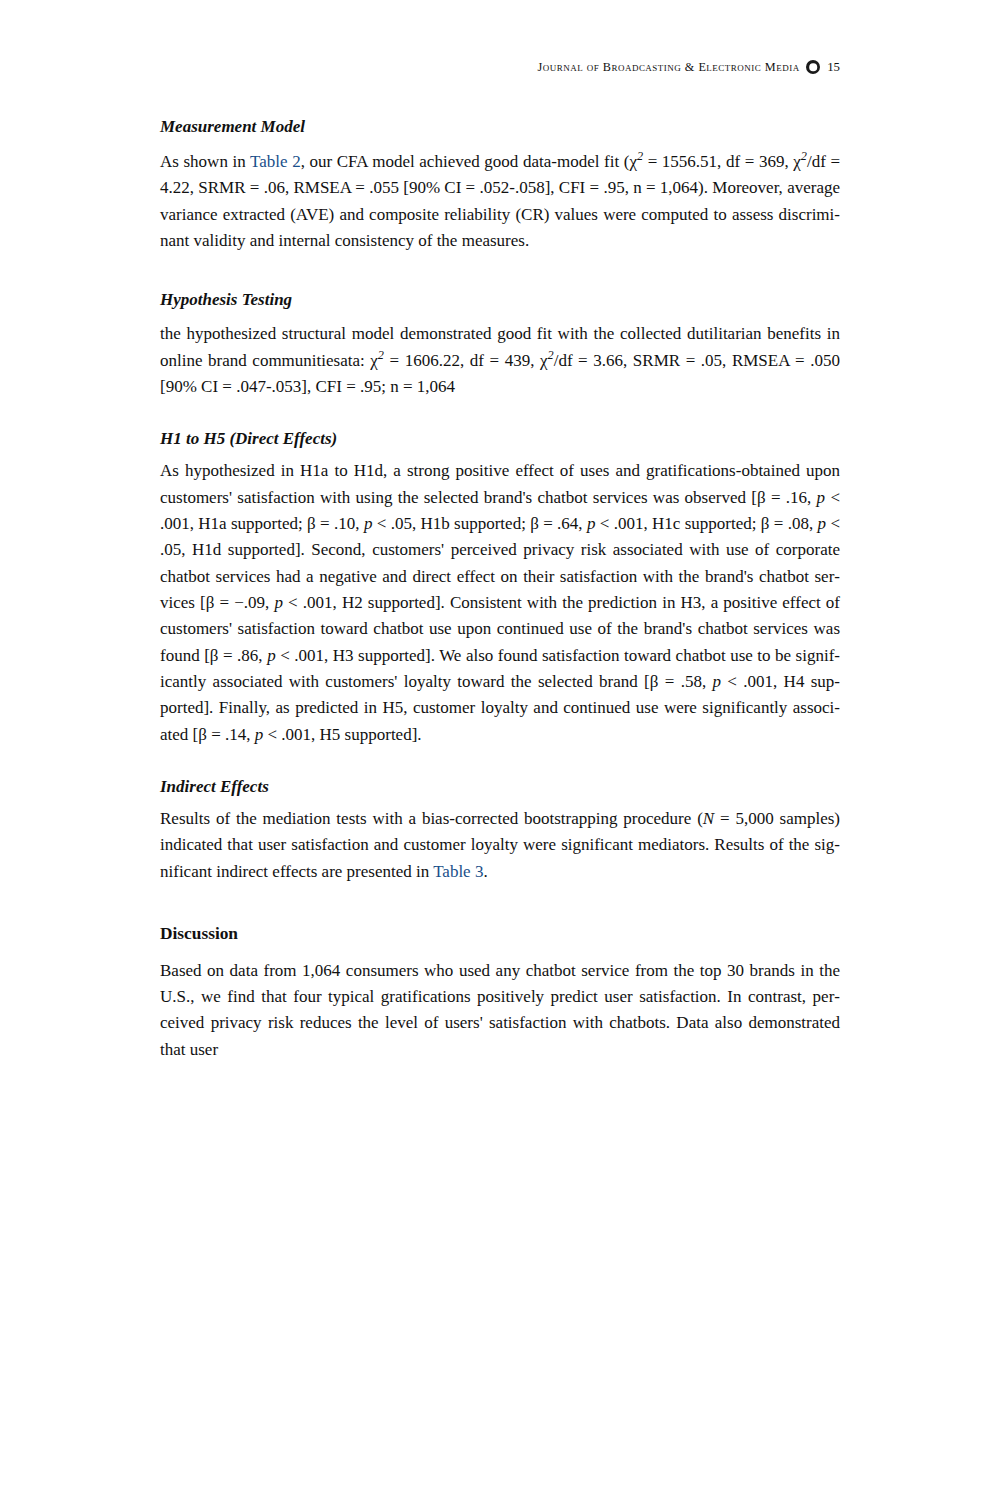Journal of Broadcasting & Electronic Media 15
Measurement Model
As shown in Table 2, our CFA model achieved good data-model fit (χ2 = 1556.51, df = 369, χ2/df = 4.22, SRMR = .06, RMSEA = .055 [90% CI = .052-.058], CFI = .95, n = 1,064). Moreover, average variance extracted (AVE) and composite reliability (CR) values were computed to assess discriminant validity and internal consistency of the measures.
Hypothesis Testing
the hypothesized structural model demonstrated good fit with the collected dutilitarian benefits in online brand communitiesata: χ2 = 1606.22, df = 439, χ2/df = 3.66, SRMR = .05, RMSEA = .050 [90% CI = .047-.053], CFI = .95; n = 1,064
H1 to H5 (Direct Effects)
As hypothesized in H1a to H1d, a strong positive effect of uses and gratifications-obtained upon customers' satisfaction with using the selected brand's chatbot services was observed [β = .16, p < .001, H1a supported; β = .10, p < .05, H1b supported; β = .64, p < .001, H1c supported; β = .08, p < .05, H1d supported]. Second, customers' perceived privacy risk associated with use of corporate chatbot services had a negative and direct effect on their satisfaction with the brand's chatbot services [β = −.09, p < .001, H2 supported]. Consistent with the prediction in H3, a positive effect of customers' satisfaction toward chatbot use upon continued use of the brand's chatbot services was found [β = .86, p < .001, H3 supported]. We also found satisfaction toward chatbot use to be significantly associated with customers' loyalty toward the selected brand [β = .58, p < .001, H4 supported]. Finally, as predicted in H5, customer loyalty and continued use were significantly associated [β = .14, p < .001, H5 supported].
Indirect Effects
Results of the mediation tests with a bias-corrected bootstrapping procedure (N = 5,000 samples) indicated that user satisfaction and customer loyalty were significant mediators. Results of the significant indirect effects are presented in Table 3.
Discussion
Based on data from 1,064 consumers who used any chatbot service from the top 30 brands in the U.S., we find that four typical gratifications positively predict user satisfaction. In contrast, perceived privacy risk reduces the level of users' satisfaction with chatbots. Data also demonstrated that user